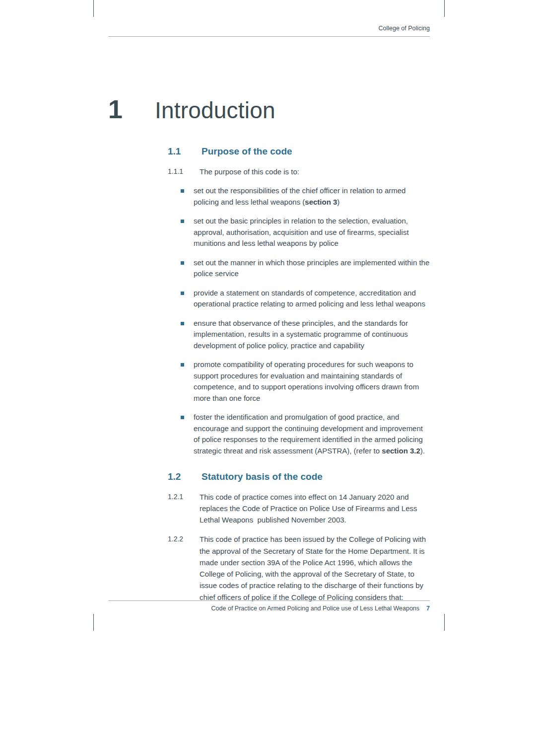College of Policing
1 Introduction
1.1 Purpose of the code
1.1.1
The purpose of this code is to:
set out the responsibilities of the chief officer in relation to armed policing and less lethal weapons (section 3)
set out the basic principles in relation to the selection, evaluation, approval, authorisation, acquisition and use of firearms, specialist munitions and less lethal weapons by police
set out the manner in which those principles are implemented within the police service
provide a statement on standards of competence, accreditation and operational practice relating to armed policing and less lethal weapons
ensure that observance of these principles, and the standards for implementation, results in a systematic programme of continuous development of police policy, practice and capability
promote compatibility of operating procedures for such weapons to support procedures for evaluation and maintaining standards of competence, and to support operations involving officers drawn from more than one force
foster the identification and promulgation of good practice, and encourage and support the continuing development and improvement of police responses to the requirement identified in the armed policing strategic threat and risk assessment (APSTRA), (refer to section 3.2).
1.2 Statutory basis of the code
1.2.1
This code of practice comes into effect on 14 January 2020 and replaces the Code of Practice on Police Use of Firearms and Less Lethal Weapons published November 2003.
1.2.2
This code of practice has been issued by the College of Policing with the approval of the Secretary of State for the Home Department. It is made under section 39A of the Police Act 1996, which allows the College of Policing, with the approval of the Secretary of State, to issue codes of practice relating to the discharge of their functions by chief officers of police if the College of Policing considers that:
Code of Practice on Armed Policing and Police use of Less Lethal Weapons 7